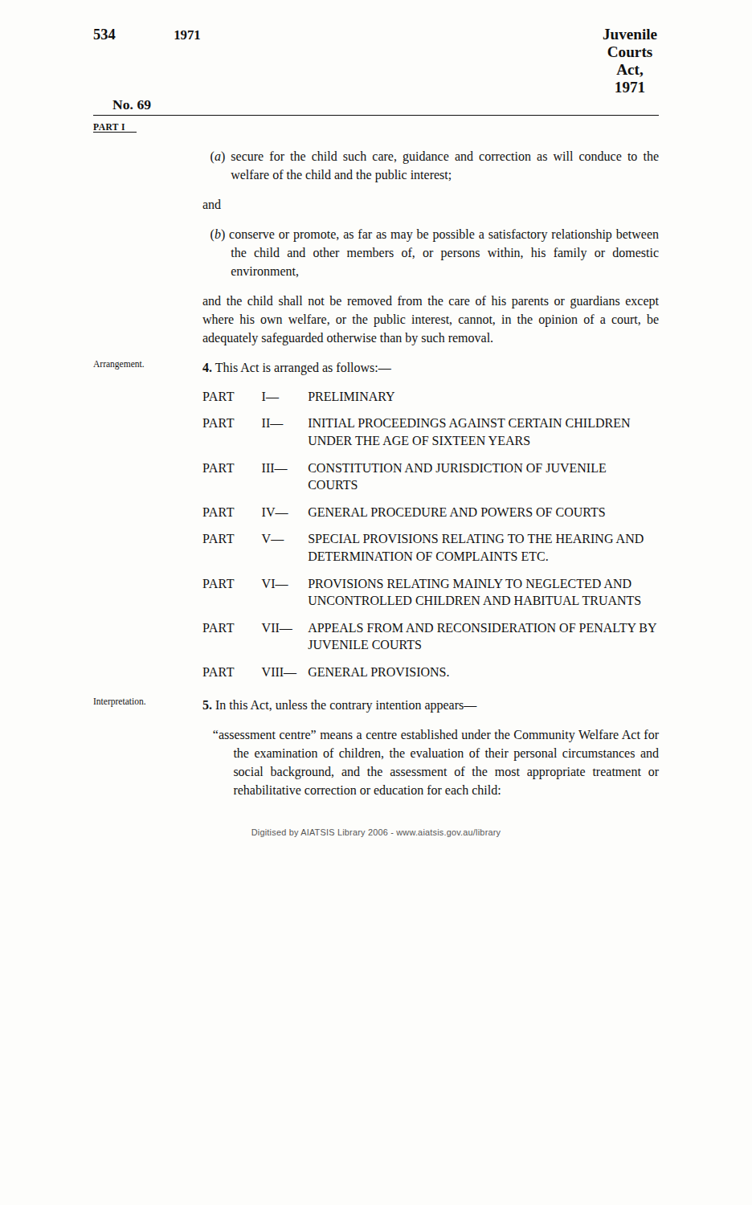534
1971
Juvenile Courts Act, 1971
No. 69
Part I
(a) secure for the child such care, guidance and correction as will conduce to the welfare of the child and the public interest;
and
(b) conserve or promote, as far as may be possible a satisfactory relationship between the child and other members of, or persons within, his family or domestic environment,
and the child shall not be removed from the care of his parents or guardians except where his own welfare, or the public interest, cannot, in the opinion of a court, be adequately safeguarded otherwise than by such removal.
Arrangement.
4. This Act is arranged as follows:—
PART I—Preliminary
PART II—Initial proceedings against certain children under the age of sixteen years
PART III—Constitution and jurisdiction of juvenile courts
PART IV—General procedure and powers of courts
PART V—Special provisions relating to the hearing and determination of complaints etc.
PART VI—Provisions relating mainly to neglected and uncontrolled children and habitual truants
PART VII—Appeals from and reconsideration of penalty by juvenile courts
PART VIII—General provisions.
Interpretation.
5. In this Act, unless the contrary intention appears—
“assessment centre” means a centre established under the Community Welfare Act for the examination of children, the evaluation of their personal circumstances and social background, and the assessment of the most appropriate treatment or rehabilitative correction or education for each child:
Digitised by AIATSIS Library 2006 - www.aiatsis.gov.au/library